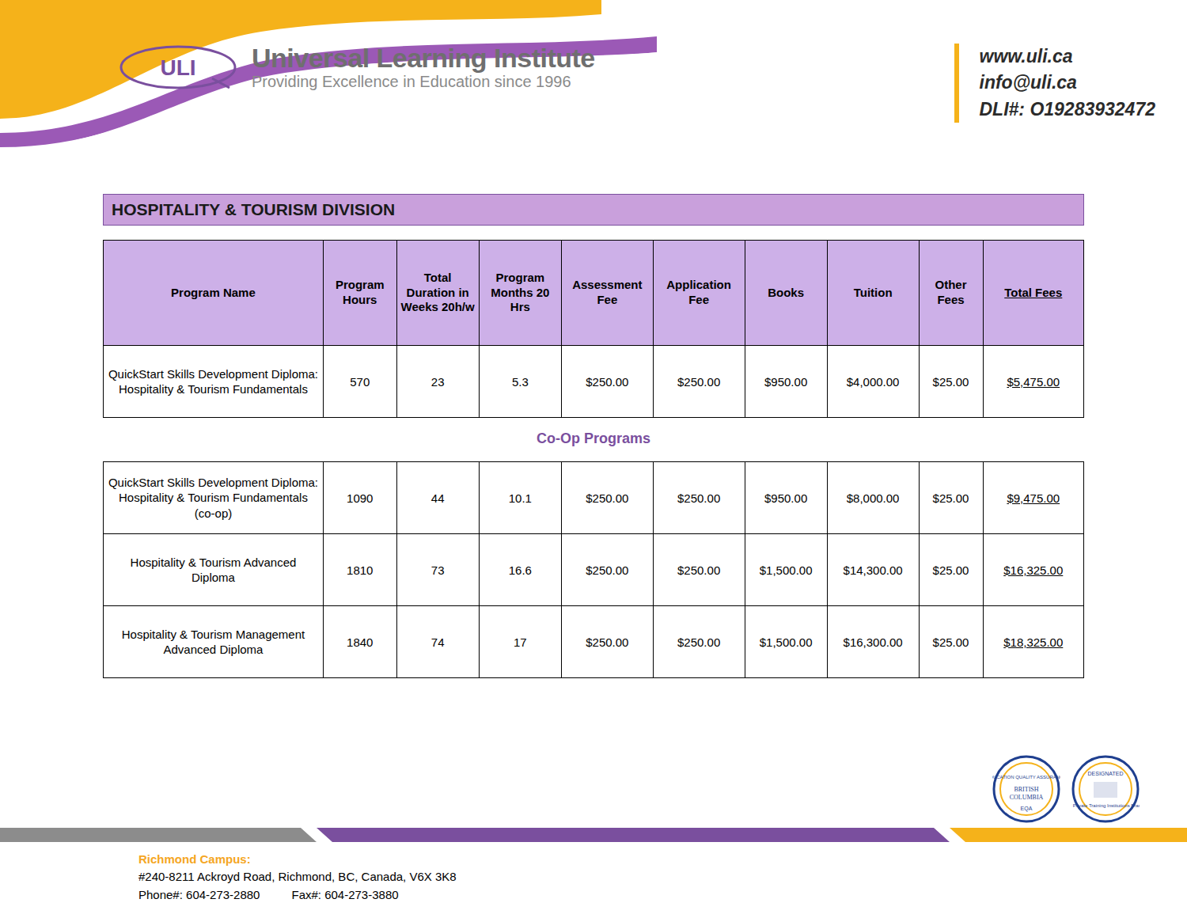ULI
Universal Learning Institute
Providing Excellence in Education since 1996
www.uli.ca
info@uli.ca
DLI#: O19283932472
HOSPITALITY & TOURISM DIVISION
| Program Name | Program Hours | Total Duration in Weeks 20h/w | Program Months 20 Hrs | Assessment Fee | Application Fee | Books | Tuition | Other Fees | Total Fees |
| --- | --- | --- | --- | --- | --- | --- | --- | --- | --- |
| QuickStart Skills Development Diploma: Hospitality & Tourism Fundamentals | 570 | 23 | 5.3 | $250.00 | $250.00 | $950.00 | $4,000.00 | $25.00 | $5,475.00 |
Co-Op Programs
| QuickStart Skills Development Diploma: Hospitality & Tourism Fundamentals (co-op) | 1090 | 44 | 10.1 | $250.00 | $250.00 | $950.00 | $8,000.00 | $25.00 | $9,475.00 |
| Hospitality & Tourism Advanced Diploma | 1810 | 73 | 16.6 | $250.00 | $250.00 | $1,500.00 | $14,300.00 | $25.00 | $16,325.00 |
| Hospitality & Tourism Management Advanced Diploma | 1840 | 74 | 17 | $250.00 | $250.00 | $1,500.00 | $16,300.00 | $25.00 | $18,325.00 |
EDUCATION QUALITY ASSURANCE BRITISH COLUMBIA EQA DESIGNATED BC Private Training Institutions Branch
Richmond Campus:
#240-8211 Ackroyd Road, Richmond, BC, Canada, V6X 3K8
Phone#: 604-273-2880 Fax#: 604-273-3880